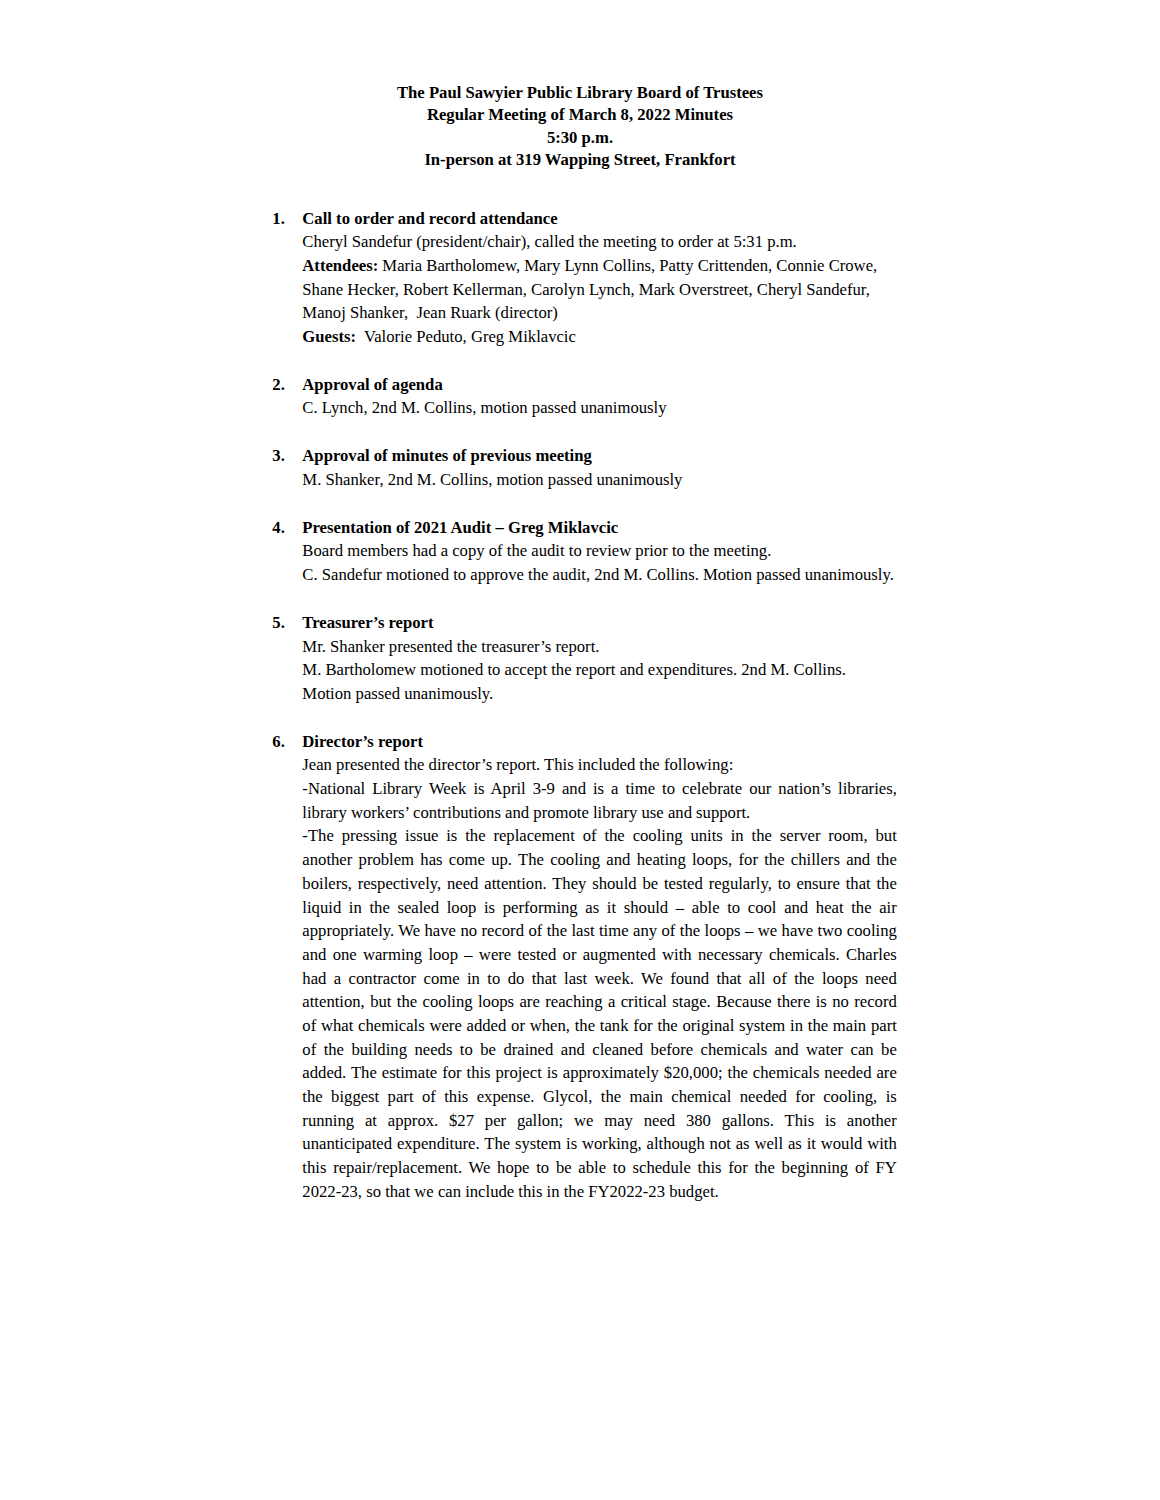The Paul Sawyier Public Library Board of Trustees Regular Meeting of March 8, 2022 Minutes 5:30 p.m. In-person at 319 Wapping Street, Frankfort
Call to order and record attendance
Cheryl Sandefur (president/chair), called the meeting to order at 5:31 p.m.
Attendees: Maria Bartholomew, Mary Lynn Collins, Patty Crittenden, Connie Crowe, Shane Hecker, Robert Kellerman, Carolyn Lynch, Mark Overstreet, Cheryl Sandefur, Manoj Shanker, Jean Ruark (director)
Guests: Valorie Peduto, Greg Miklavcic
Approval of agenda
C. Lynch, 2nd M. Collins, motion passed unanimously
Approval of minutes of previous meeting
M. Shanker, 2nd M. Collins, motion passed unanimously
Presentation of 2021 Audit – Greg Miklavcic
Board members had a copy of the audit to review prior to the meeting.
C. Sandefur motioned to approve the audit, 2nd M. Collins. Motion passed unanimously.
Treasurer’s report
Mr. Shanker presented the treasurer’s report.
M. Bartholomew motioned to accept the report and expenditures. 2nd M. Collins. Motion passed unanimously.
Director’s report
Jean presented the director’s report. This included the following:
-National Library Week is April 3-9 and is a time to celebrate our nation’s libraries, library workers’ contributions and promote library use and support.
-The pressing issue is the replacement of the cooling units in the server room, but another problem has come up. The cooling and heating loops, for the chillers and the boilers, respectively, need attention. They should be tested regularly, to ensure that the liquid in the sealed loop is performing as it should – able to cool and heat the air appropriately. We have no record of the last time any of the loops – we have two cooling and one warming loop – were tested or augmented with necessary chemicals. Charles had a contractor come in to do that last week. We found that all of the loops need attention, but the cooling loops are reaching a critical stage. Because there is no record of what chemicals were added or when, the tank for the original system in the main part of the building needs to be drained and cleaned before chemicals and water can be added. The estimate for this project is approximately $20,000; the chemicals needed are the biggest part of this expense. Glycol, the main chemical needed for cooling, is running at approx. $27 per gallon; we may need 380 gallons. This is another unanticipated expenditure. The system is working, although not as well as it would with this repair/replacement. We hope to be able to schedule this for the beginning of FY 2022-23, so that we can include this in the FY2022-23 budget.